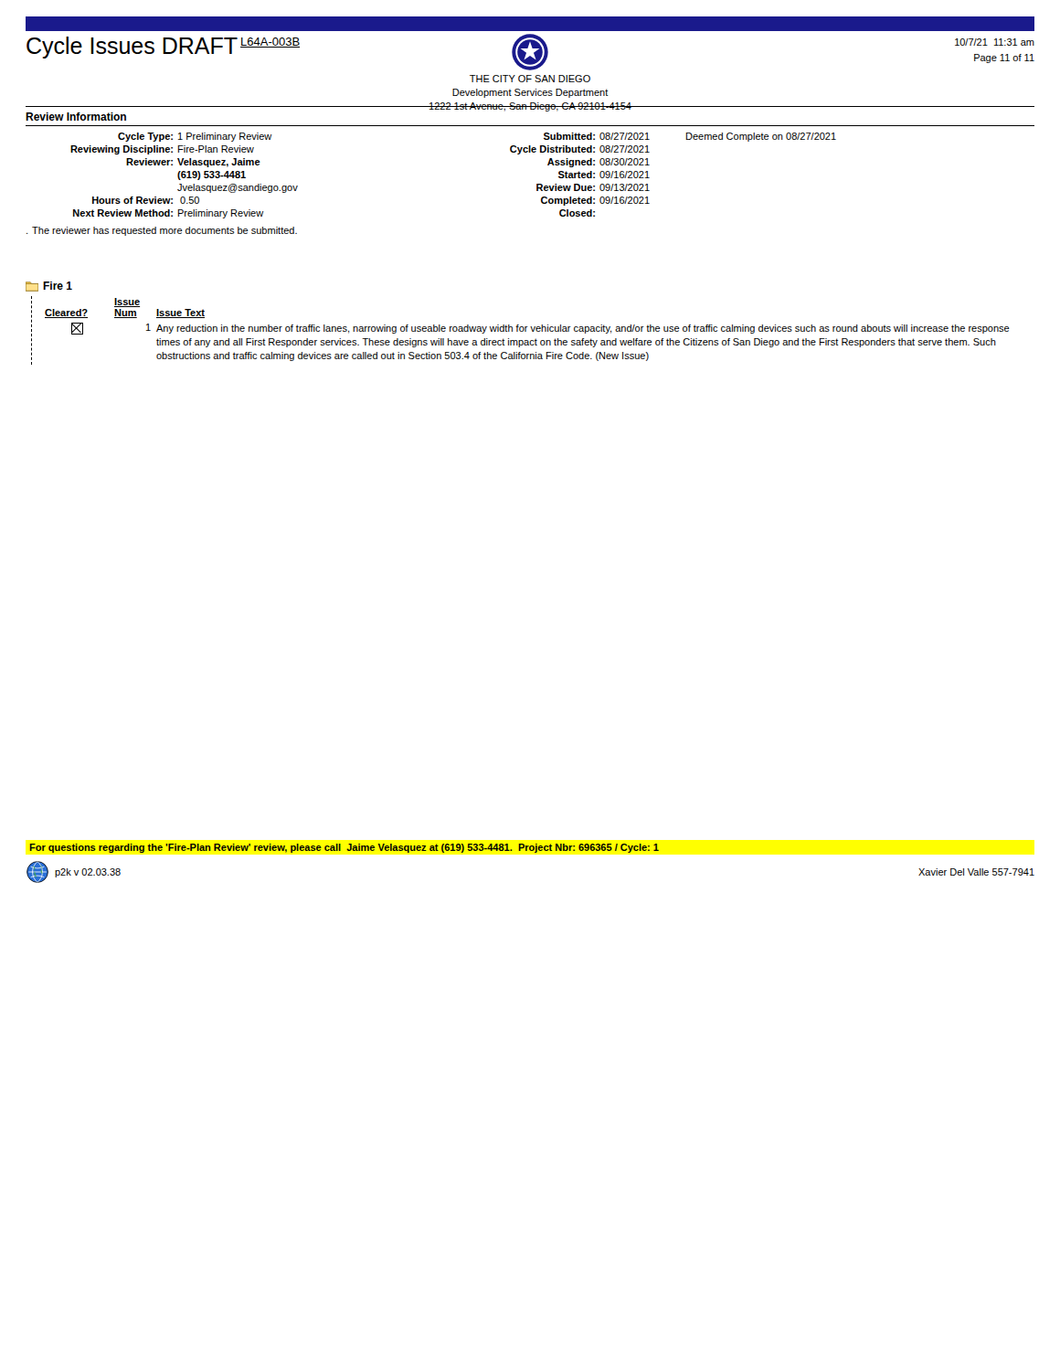Cycle Issues DRAFT
THE CITY OF SAN DIEGO
Development Services Department
1222 1st Avenue, San Diego, CA 92101-4154
10/7/21 11:31 am
Page 11 of 11
L64A-003B
Review Information
| Cycle Type: | 1 Preliminary Review | Submitted: | 08/27/2021 | Deemed Complete on 08/27/2021 |
| Reviewing Discipline: | Fire-Plan Review | Cycle Distributed: | 08/27/2021 | |
| Reviewer: | Velasquez, Jaime | Assigned: | 08/30/2021 | |
| | (619) 533-4481 | Started: | 09/16/2021 | |
| | Jvelasquez@sandiego.gov | Review Due: | 09/13/2021 | |
| Hours of Review: | 0.50 | Completed: | 09/16/2021 | |
| Next Review Method: | Preliminary Review | Closed: | | |
. The reviewer has requested more documents be submitted.
Fire 1
| Cleared? | Issue Num | Issue Text |
| --- | --- | --- |
| | 1 | Any reduction in the number of traffic lanes, narrowing of useable roadway width for vehicular capacity, and/or the use of traffic calming devices such as round abouts will increase the response times of any and all First Responder services. These designs will have a direct impact on the safety and welfare of the Citizens of San Diego and the First Responders that serve them. Such obstructions and traffic calming devices are called out in Section 503.4 of the California Fire Code. (New Issue) |
For questions regarding the 'Fire-Plan Review' review, please call Jaime Velasquez at (619) 533-4481. Project Nbr: 696365 / Cycle: 1
p2k v 02.03.38
Xavier Del Valle 557-7941